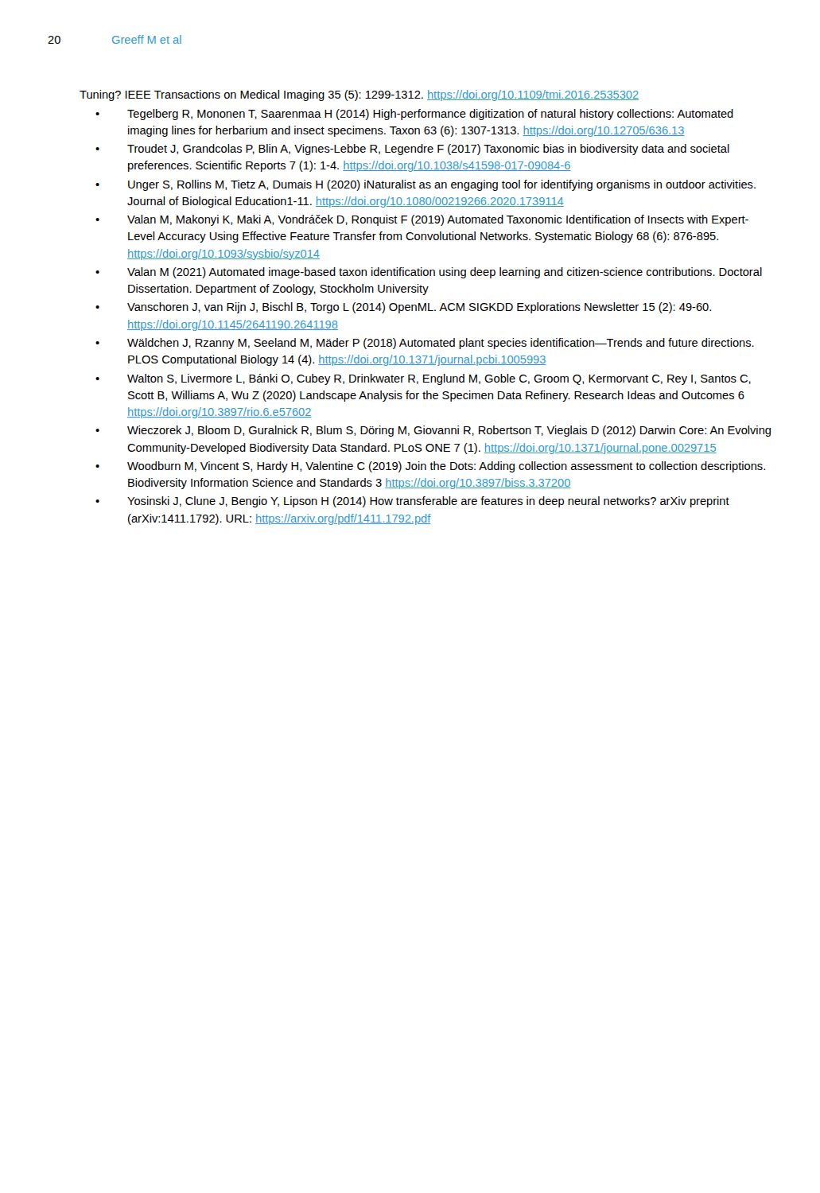20
Greeff M et al
Tuning? IEEE Transactions on Medical Imaging 35 (5): 1299-1312. https://doi.org/10.1109/tmi.2016.2535302
Tegelberg R, Mononen T, Saarenmaa H (2014) High-performance digitization of natural history collections: Automated imaging lines for herbarium and insect specimens. Taxon 63 (6): 1307-1313. https://doi.org/10.12705/636.13
Troudet J, Grandcolas P, Blin A, Vignes-Lebbe R, Legendre F (2017) Taxonomic bias in biodiversity data and societal preferences. Scientific Reports 7 (1): 1-4. https://doi.org/10.1038/s41598-017-09084-6
Unger S, Rollins M, Tietz A, Dumais H (2020) iNaturalist as an engaging tool for identifying organisms in outdoor activities. Journal of Biological Education1-11. https://doi.org/10.1080/00219266.2020.1739114
Valan M, Makonyi K, Maki A, Vondráček D, Ronquist F (2019) Automated Taxonomic Identification of Insects with Expert-Level Accuracy Using Effective Feature Transfer from Convolutional Networks. Systematic Biology 68 (6): 876-895. https://doi.org/10.1093/sysbio/syz014
Valan M (2021) Automated image-based taxon identification using deep learning and citizen-science contributions. Doctoral Dissertation. Department of Zoology, Stockholm University
Vanschoren J, van Rijn J, Bischl B, Torgo L (2014) OpenML. ACM SIGKDD Explorations Newsletter 15 (2): 49-60. https://doi.org/10.1145/2641190.2641198
Wäldchen J, Rzanny M, Seeland M, Mäder P (2018) Automated plant species identification—Trends and future directions. PLOS Computational Biology 14 (4). https://doi.org/10.1371/journal.pcbi.1005993
Walton S, Livermore L, Bánki O, Cubey R, Drinkwater R, Englund M, Goble C, Groom Q, Kermorvant C, Rey I, Santos C, Scott B, Williams A, Wu Z (2020) Landscape Analysis for the Specimen Data Refinery. Research Ideas and Outcomes 6 https://doi.org/10.3897/rio.6.e57602
Wieczorek J, Bloom D, Guralnick R, Blum S, Döring M, Giovanni R, Robertson T, Vieglais D (2012) Darwin Core: An Evolving Community-Developed Biodiversity Data Standard. PLoS ONE 7 (1). https://doi.org/10.1371/journal.pone.0029715
Woodburn M, Vincent S, Hardy H, Valentine C (2019) Join the Dots: Adding collection assessment to collection descriptions. Biodiversity Information Science and Standards 3 https://doi.org/10.3897/biss.3.37200
Yosinski J, Clune J, Bengio Y, Lipson H (2014) How transferable are features in deep neural networks? arXiv preprint (arXiv:1411.1792). URL: https://arxiv.org/pdf/1411.1792.pdf